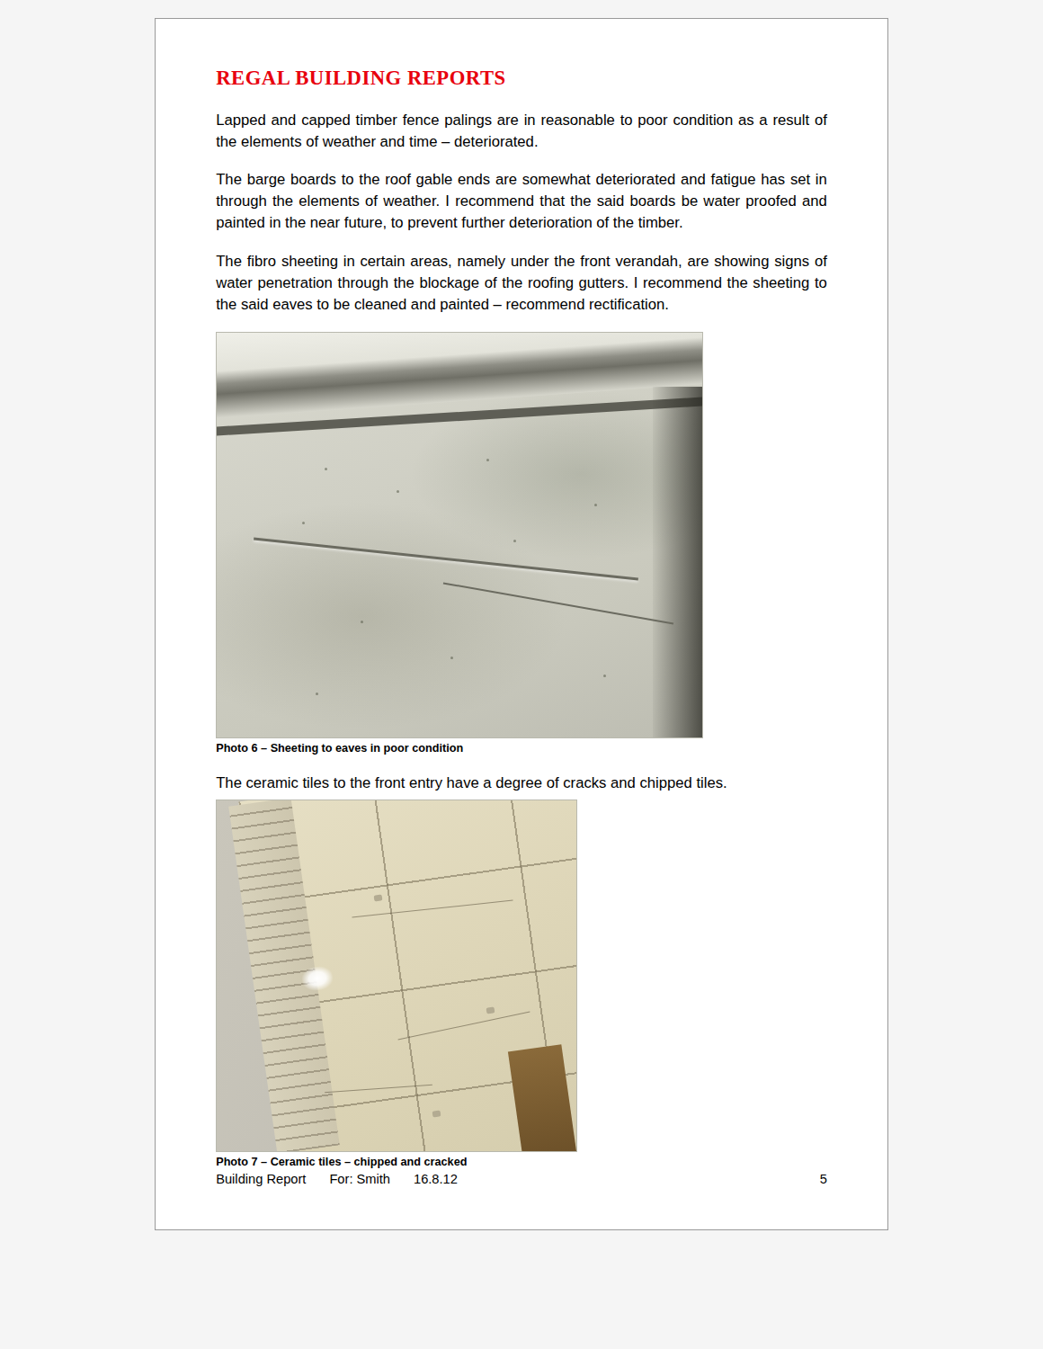REGAL BUILDING REPORTS
Lapped and capped timber fence palings are in reasonable to poor condition as a result of the elements of weather and time – deteriorated.
The barge boards to the roof gable ends are somewhat deteriorated and fatigue has set in through the elements of weather. I recommend that the said boards be water proofed and painted in the near future, to prevent further deterioration of the timber.
The fibro sheeting in certain areas, namely under the front verandah, are showing signs of water penetration through the blockage of the roofing gutters. I recommend the sheeting to the said eaves to be cleaned and painted – recommend rectification.
Photo 6 – Sheeting to eaves in poor condition
The ceramic tiles to the front entry have a degree of cracks and chipped tiles.
Photo 7 – Ceramic tiles – chipped and cracked
Building Report For: Smith 16.8.12
5